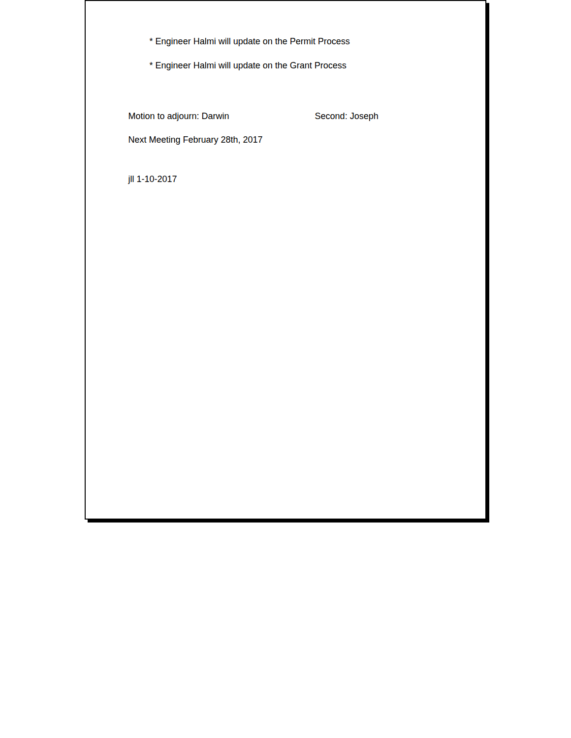* Engineer Halmi will update on the Permit Process
* Engineer Halmi will update on the Grant Process
Motion to adjourn: Darwin
Second: Joseph
Next Meeting February 28th, 2017
jll 1-10-2017